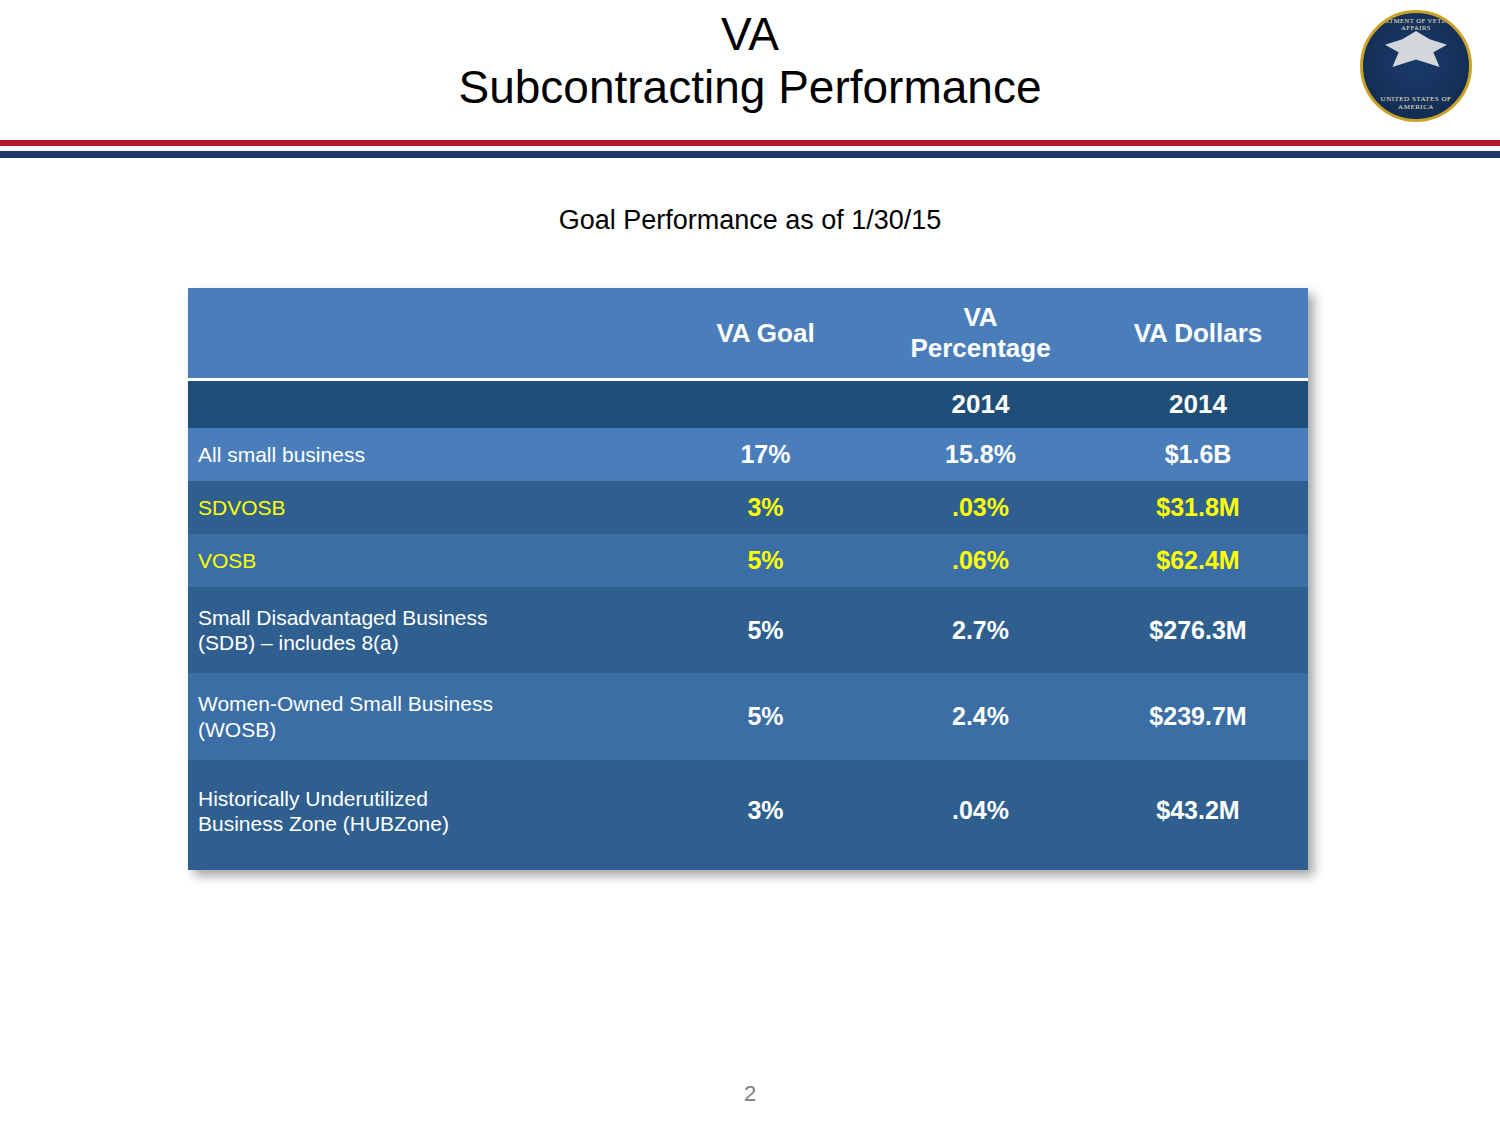VA
Subcontracting Performance
DEPARTMENT OF VETERANS AFFAIRS
UNITED STATES OF AMERICA
Goal Performance as of 1/30/15
| | VA Goal | VA Percentage | VA Dollars |
| --- | --- | --- | --- |
| | | 2014 | 2014 |
| All small business | 17% | 15.8% | $1.6B |
| SDVOSB | 3% | .03% | $31.8M |
| VOSB | 5% | .06% | $62.4M |
| Small Disadvantaged Business (SDB) – includes 8(a) | 5% | 2.7% | $276.3M |
| Women-Owned Small Business (WOSB) | 5% | 2.4% | $239.7M |
| Historically Underutilized Business Zone (HUBZone) | 3% | .04% | $43.2M |
2